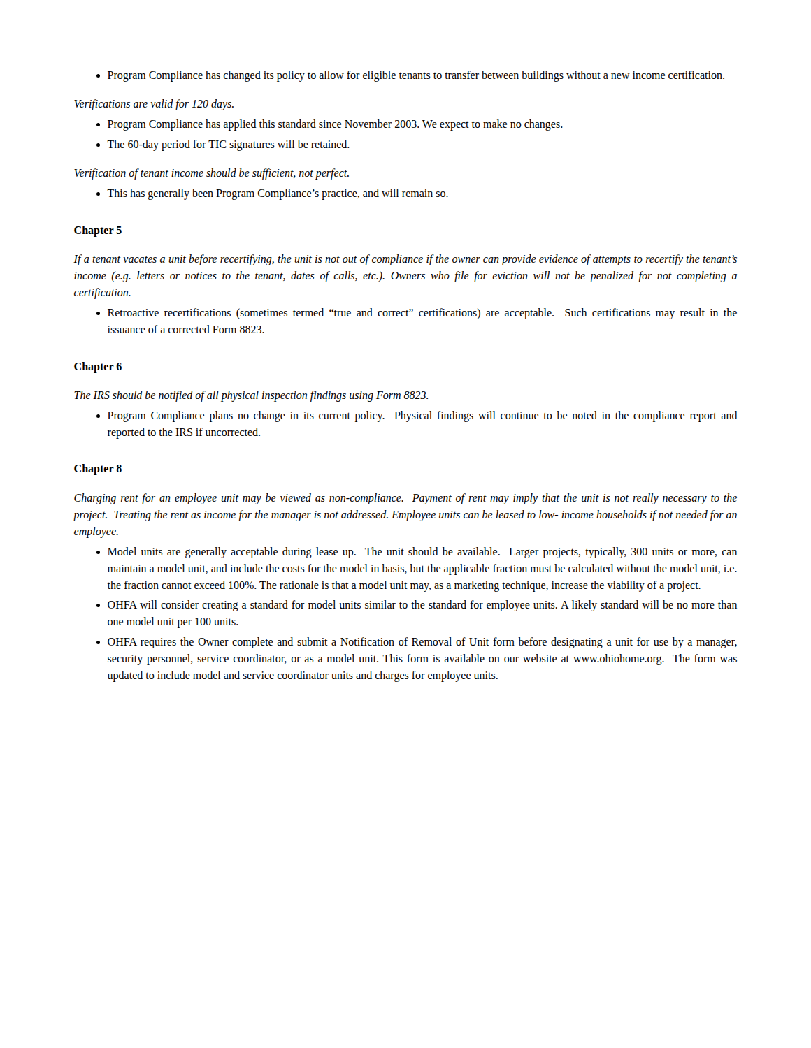Program Compliance has changed its policy to allow for eligible tenants to transfer between buildings without a new income certification.
Verifications are valid for 120 days.
Program Compliance has applied this standard since November 2003. We expect to make no changes.
The 60-day period for TIC signatures will be retained.
Verification of tenant income should be sufficient, not perfect.
This has generally been Program Compliance’s practice, and will remain so.
Chapter 5
If a tenant vacates a unit before recertifying, the unit is not out of compliance if the owner can provide evidence of attempts to recertify the tenant’s income (e.g. letters or notices to the tenant, dates of calls, etc.). Owners who file for eviction will not be penalized for not completing a certification.
Retroactive recertifications (sometimes termed “true and correct” certifications) are acceptable. Such certifications may result in the issuance of a corrected Form 8823.
Chapter 6
The IRS should be notified of all physical inspection findings using Form 8823.
Program Compliance plans no change in its current policy. Physical findings will continue to be noted in the compliance report and reported to the IRS if uncorrected.
Chapter 8
Charging rent for an employee unit may be viewed as non-compliance. Payment of rent may imply that the unit is not really necessary to the project. Treating the rent as income for the manager is not addressed. Employee units can be leased to low- income households if not needed for an employee.
Model units are generally acceptable during lease up. The unit should be available. Larger projects, typically, 300 units or more, can maintain a model unit, and include the costs for the model in basis, but the applicable fraction must be calculated without the model unit, i.e. the fraction cannot exceed 100%. The rationale is that a model unit may, as a marketing technique, increase the viability of a project.
OHFA will consider creating a standard for model units similar to the standard for employee units. A likely standard will be no more than one model unit per 100 units.
OHFA requires the Owner complete and submit a Notification of Removal of Unit form before designating a unit for use by a manager, security personnel, service coordinator, or as a model unit. This form is available on our website at www.ohiohome.org. The form was updated to include model and service coordinator units and charges for employee units.